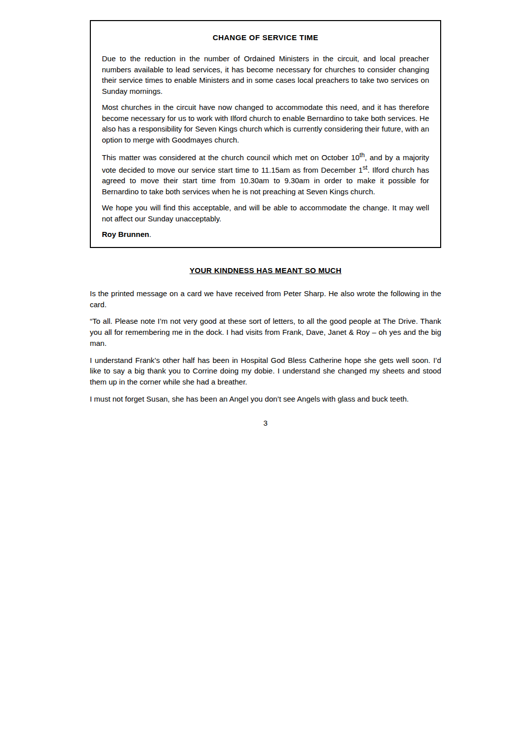CHANGE OF SERVICE TIME
Due to the reduction in the number of Ordained Ministers in the circuit, and local preacher numbers available to lead services, it has become necessary for churches to consider changing their service times to enable Ministers and in some cases local preachers to take two services on Sunday mornings.
Most churches in the circuit have now changed to accommodate this need, and it has therefore become necessary for us to work with Ilford church to enable Bernardino to take both services. He also has a responsibility for Seven Kings church which is currently considering their future, with an option to merge with Goodmayes church.
This matter was considered at the church council which met on October 10th, and by a majority vote decided to move our service start time to 11.15am as from December 1st. Ilford church has agreed to move their start time from 10.30am to 9.30am in order to make it possible for Bernardino to take both services when he is not preaching at Seven Kings church.
We hope you will find this acceptable, and will be able to accommodate the change. It may well not affect our Sunday unacceptably.
Roy Brunnen.
YOUR KINDNESS HAS MEANT SO MUCH
Is the printed message on a card we have received from Peter Sharp. He also wrote the following in the card.
“To all. Please note I’m not very good at these sort of letters, to all the good people at The Drive. Thank you all for remembering me in the dock. I had visits from Frank, Dave, Janet & Roy – oh yes and the big man.
I understand Frank’s other half has been in Hospital God Bless Catherine hope she gets well soon. I’d like to say a big thank you to Corrine doing my dobie. I understand she changed my sheets and stood them up in the corner while she had a breather.
I must not forget Susan, she has been an Angel you don’t see Angels with glass and buck teeth.
3